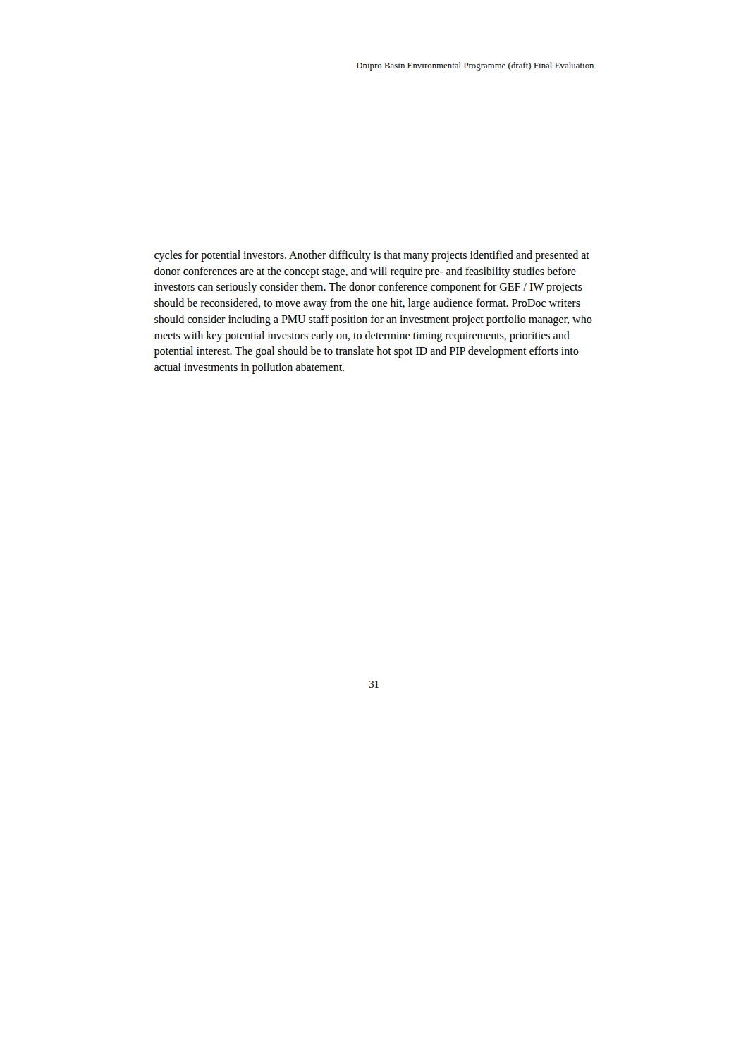Dnipro Basin Environmental Programme (draft) Final Evaluation
cycles for potential investors. Another difficulty is that many projects identified and presented at donor conferences are at the concept stage, and will require pre- and feasibility studies before investors can seriously consider them. The donor conference component for GEF / IW projects should be reconsidered, to move away from the one hit, large audience format. ProDoc writers should consider including a PMU staff position for an investment project portfolio manager, who meets with key potential investors early on, to determine timing requirements, priorities and potential interest. The goal should be to translate hot spot ID and PIP development efforts into actual investments in pollution abatement.
31